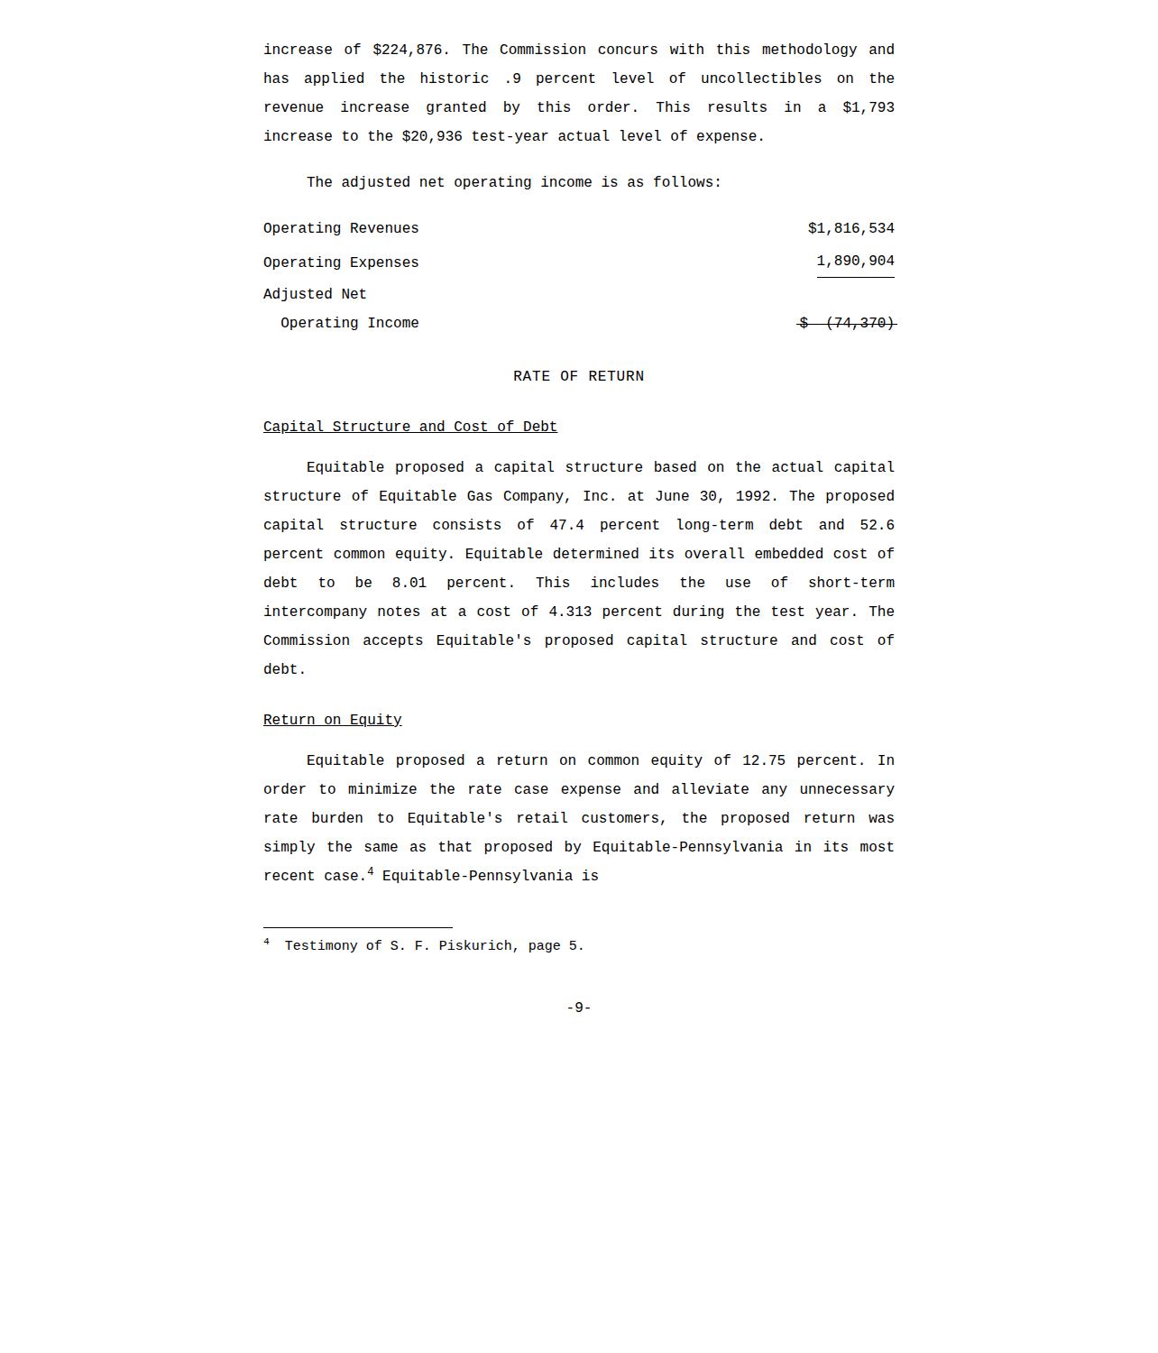increase of $224,876. The Commission concurs with this methodology and has applied the historic .9 percent level of uncollectibles on the revenue increase granted by this order. This results in a $1,793 increase to the $20,936 test-year actual level of expense.
The adjusted net operating income is as follows:
| Operating Revenues | $1,816,534 |
| Operating Expenses | 1,890,904 |
| Adjusted Net Operating Income | $ (74,370) |
RATE OF RETURN
Capital Structure and Cost of Debt
Equitable proposed a capital structure based on the actual capital structure of Equitable Gas Company, Inc. at June 30, 1992. The proposed capital structure consists of 47.4 percent long-term debt and 52.6 percent common equity. Equitable determined its overall embedded cost of debt to be 8.01 percent. This includes the use of short-term intercompany notes at a cost of 4.313 percent during the test year. The Commission accepts Equitable's proposed capital structure and cost of debt.
Return on Equity
Equitable proposed a return on common equity of 12.75 percent. In order to minimize the rate case expense and alleviate any unnecessary rate burden to Equitable's retail customers, the proposed return was simply the same as that proposed by Equitable-Pennsylvania in its most recent case.4 Equitable-Pennsylvania is
4Testimony of S. F. Piskurich, page 5.
-9-